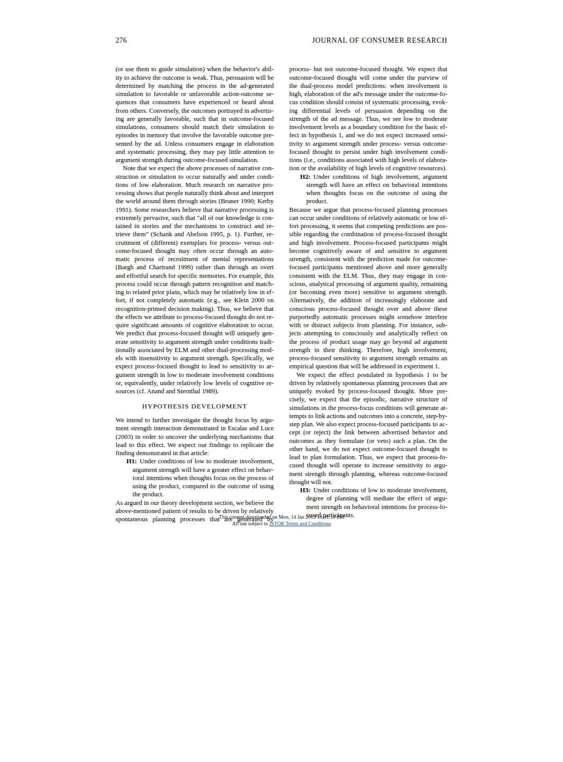276 JOURNAL OF CONSUMER RESEARCH
(or use them to guide simulation) when the behavior's ability to achieve the outcome is weak. Thus, persuasion will be determined by matching the process in the ad-generated simulation to favorable or unfavorable action-outcome sequences that consumers have experienced or heard about from others. Conversely, the outcomes portrayed in advertising are generally favorable, such that in outcome-focused simulations, consumers should match their simulation to episodes in memory that involve the favorable outcome presented by the ad. Unless consumers engage in elaboration and systematic processing, they may pay little attention to argument strength during outcome-focused simulation.
Note that we expect the above processes of narrative construction or simulation to occur naturally and under conditions of low elaboration. Much research on narrative processing shows that people naturally think about and interpret the world around them through stories (Bruner 1990; Kerby 1991). Some researchers believe that narrative processing is extremely pervasive, such that "all of our knowledge is contained in stories and the mechanisms to construct and retrieve them" (Schank and Abelson 1995, p. 1). Further, recruitment of (different) exemplars for process- versus outcome-focused thought may often occur through an automatic process of recruitment of mental representations (Bargh and Chartrand 1999) rather than through an overt and effortful search for specific memories. For example, this process could occur through pattern recognition and matching to related prior plans, which may be relatively low in effort, if not completely automatic (e.g., see Klein 2000 on recognition-primed decision making). Thus, we believe that the effects we attribute to process-focused thought do not require significant amounts of cognitive elaboration to occur. We predict that process-focused thought will uniquely generate sensitivity to argument strength under conditions traditionally associated by ELM and other dual-processing models with insensitivity to argument strength. Specifically, we expect process-focused thought to lead to sensitivity to argument strength in low to moderate involvement conditions or, equivalently, under relatively low levels of cognitive resources (cf. Anand and Sternthal 1989).
HYPOTHESIS DEVELOPMENT
We intend to further investigate the thought focus by argument strength interaction demonstrated in Escalas and Luce (2003) in order to uncover the underlying mechanisms that lead to this effect. We expect our findings to replicate the finding demonstrated in that article:
H1: Under conditions of low to moderate involvement, argument strength will have a greater effect on behavioral intentions when thoughts focus on the process of using the product, compared to the outcome of using the product.
As argued in our theory development section, we believe the above-mentioned pattern of results to be driven by relatively spontaneous planning processes that are generated by process- but not outcome-focused thought. We expect that outcome-focused thought will come under the purview of the dual-process model predictions: when involvement is high, elaboration of the ad's message under the outcome-focus condition should consist of systematic processing, evoking differential levels of persuasion depending on the strength of the ad message. Thus, we see low to moderate involvement levels as a boundary condition for the basic effect in hypothesis 1, and we do not expect increased sensitivity to argument strength under process- versus outcome-focused thought to persist under high involvement conditions (i.e., conditions associated with high levels of elaboration or the availability of high levels of cognitive resources).
H2: Under conditions of high involvement, argument strength will have an effect on behavioral intentions when thoughts focus on the outcome of using the product.
Because we argue that process-focused planning processes can occur under conditions of relatively automatic or low effort processing, it seems that competing predictions are possible regarding the combination of process-focused thought and high involvement. Process-focused participants might become cognitively aware of and sensitive to argument strength, consistent with the prediction made for outcome-focused participants mentioned above and more generally consistent with the ELM. Thus, they may engage in conscious, analytical processing of argument quality, remaining (or becoming even more) sensitive to argument strength. Alternatively, the addition of increasingly elaborate and conscious process-focused thought over and above these purportedly automatic processes might somehow interfere with or distract subjects from planning. For instance, subjects attempting to consciously and analytically reflect on the process of product usage may go beyond ad argument strength in their thinking. Therefore, high involvement, process-focused sensitivity to argument strength remains an empirical question that will be addressed in experiment 1.
We expect the effect postulated in hypothesis 1 to be driven by relatively spontaneous planning processes that are uniquely evoked by process-focused thought. More precisely, we expect that the episodic, narrative structure of simulations in the process-focus conditions will generate attempts to link actions and outcomes into a concrete, step-by-step plan. We also expect process-focused participants to accept (or reject) the link between advertised behavior and outcomes as they formulate (or veto) such a plan. On the other hand, we do not expect outcome-focused thought to lead to plan formulation. Thus, we expect that process-focused thought will operate to increase sensitivity to argument strength through planning, whereas outcome-focused thought will not.
H3: Under conditions of low to moderate involvement, degree of planning will mediate the effect of argument strength on behavioral intentions for process-focused participants.
This content downloaded on Mon, 14 Jan 2013 14:41:14 PM
All use subject to JSTOR Terms and Conditions